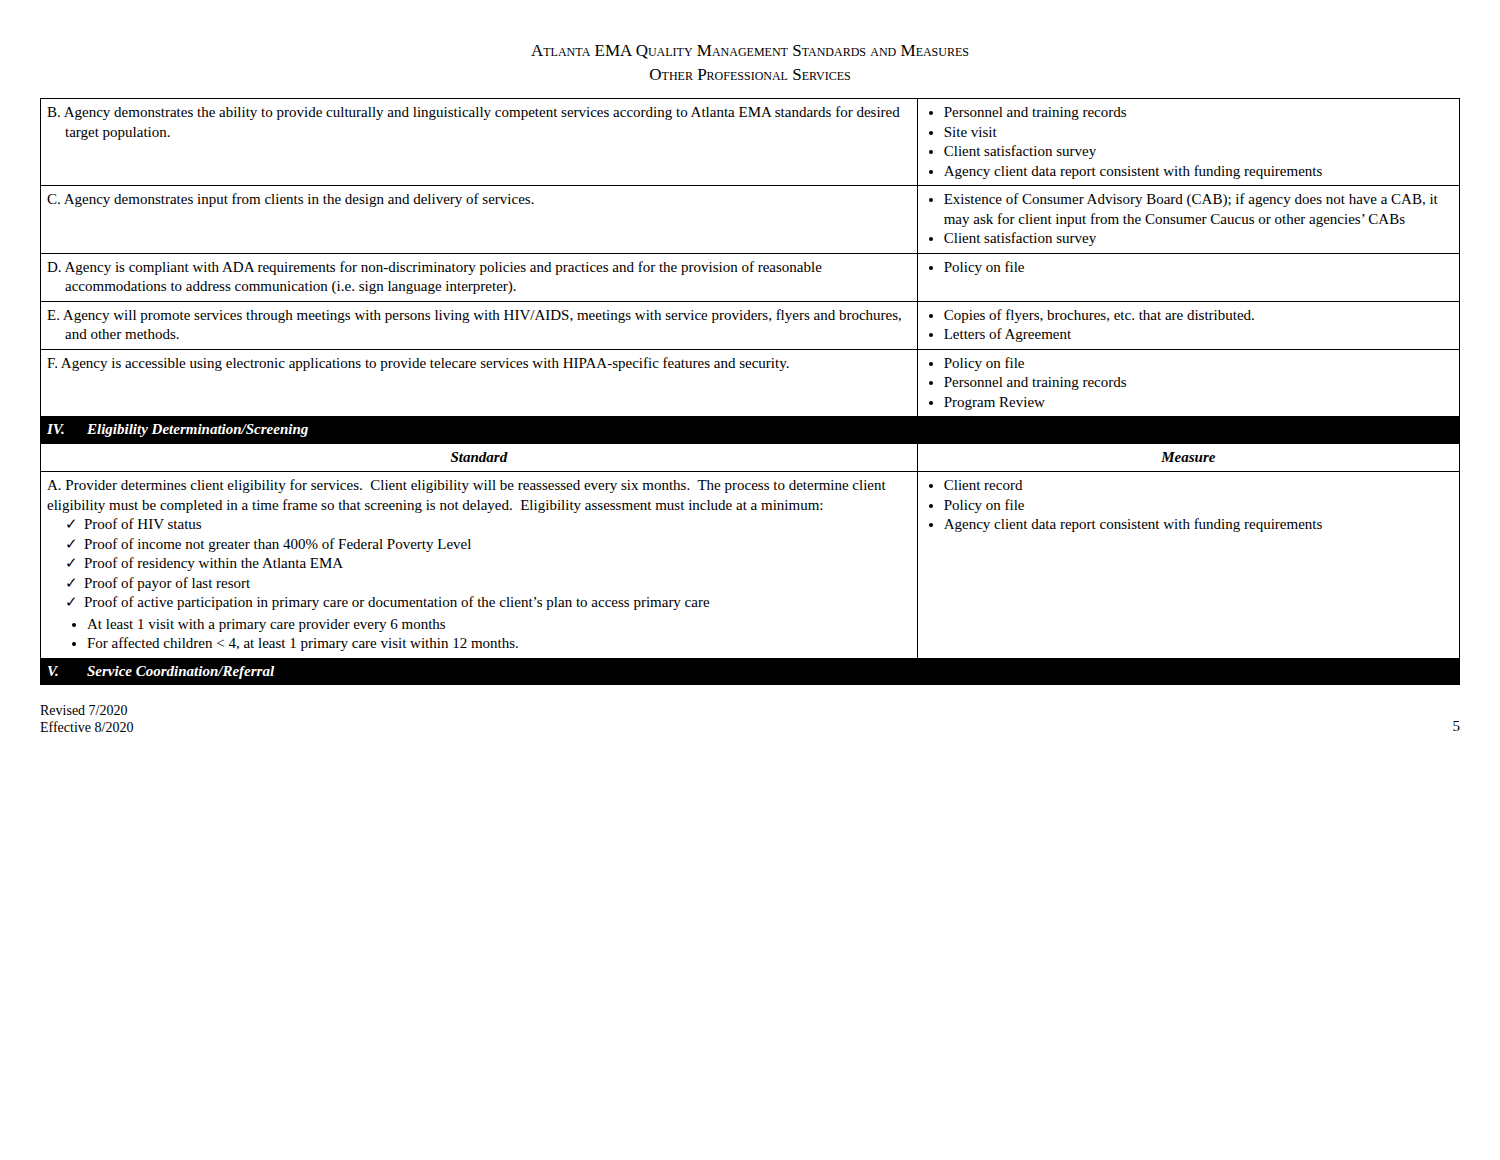Atlanta EMA Quality Management Standards and Measures
Other Professional Services
| B. Agency demonstrates the ability to provide culturally and linguistically competent services according to Atlanta EMA standards for desired target population. | Personnel and training records Site visit Client satisfaction survey Agency client data report consistent with funding requirements |
| C. Agency demonstrates input from clients in the design and delivery of services. | Existence of Consumer Advisory Board (CAB); if agency does not have a CAB, it may ask for client input from the Consumer Caucus or other agencies’ CABs Client satisfaction survey |
| D. Agency is compliant with ADA requirements for non-discriminatory policies and practices and for the provision of reasonable accommodations to address communication (i.e. sign language interpreter). | Policy on file |
| E. Agency will promote services through meetings with persons living with HIV/AIDS, meetings with service providers, flyers and brochures, and other methods. | Copies of flyers, brochures, etc. that are distributed. Letters of Agreement |
| F. Agency is accessible using electronic applications to provide telecare services with HIPAA-specific features and security. | Policy on file Personnel and training records Program Review |
| IV. Eligibility Determination/Screening |
| Standard | Measure |
| A. Provider determines client eligibility for services. Client eligibility will be reassessed every six months. The process to determine client eligibility must be completed in a time frame so that screening is not delayed. Eligibility assessment must include at a minimum: Proof of HIV status Proof of income not greater than 400% of Federal Poverty Level Proof of residency within the Atlanta EMA Proof of payor of last resort Proof of active participation in primary care or documentation of the client’s plan to access primary care At least 1 visit with a primary care provider every 6 months For affected children < 4, at least 1 primary care visit within 12 months. | Client record Policy on file Agency client data report consistent with funding requirements |
| V. Service Coordination/Referral |
Revised 7/2020
Effective 8/2020
5